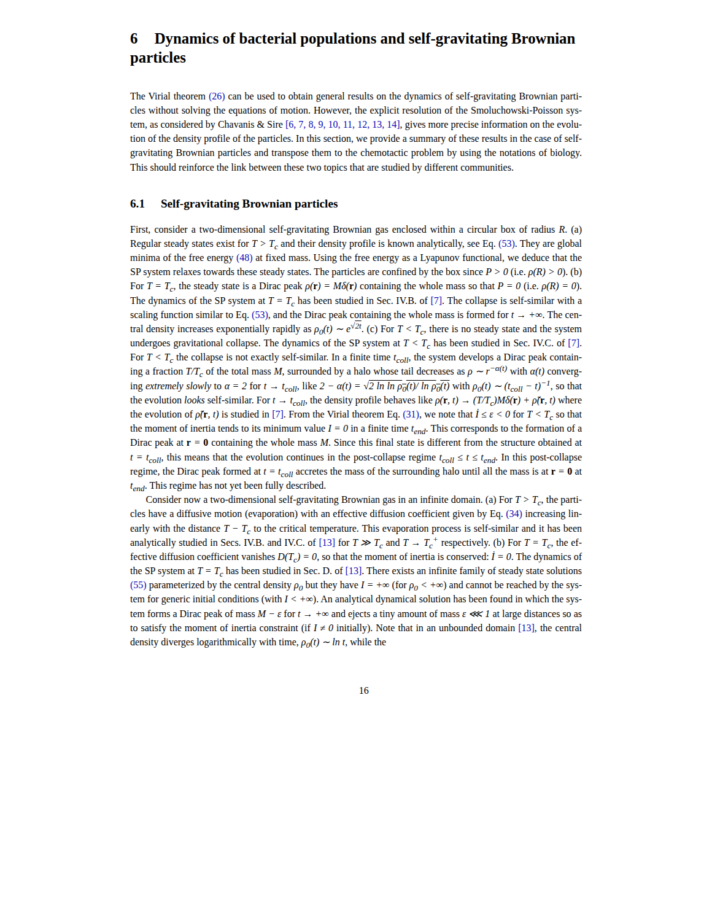6 Dynamics of bacterial populations and self-gravitating Brownian particles
The Virial theorem (26) can be used to obtain general results on the dynamics of self-gravitating Brownian particles without solving the equations of motion. However, the explicit resolution of the Smoluchowski-Poisson system, as considered by Chavanis & Sire [6, 7, 8, 9, 10, 11, 12, 13, 14], gives more precise information on the evolution of the density profile of the particles. In this section, we provide a summary of these results in the case of self-gravitating Brownian particles and transpose them to the chemotactic problem by using the notations of biology. This should reinforce the link between these two topics that are studied by different communities.
6.1 Self-gravitating Brownian particles
First, consider a two-dimensional self-gravitating Brownian gas enclosed within a circular box of radius R. (a) Regular steady states exist for T > Tc and their density profile is known analytically, see Eq. (53). They are global minima of the free energy (48) at fixed mass. Using the free energy as a Lyapunov functional, we deduce that the SP system relaxes towards these steady states. The particles are confined by the box since P > 0 (i.e. ρ(R) > 0). (b) For T = Tc, the steady state is a Dirac peak ρ(r) = Mδ(r) containing the whole mass so that P = 0 (i.e. ρ(R) = 0). The dynamics of the SP system at T = Tc has been studied in Sec. IV.B. of [7]. The collapse is self-similar with a scaling function similar to Eq. (53), and the Dirac peak containing the whole mass is formed for t → +∞. The central density increases exponentially rapidly as ρ0(t) ∼ e√2t. (c) For T < Tc, there is no steady state and the system undergoes gravitational collapse. The dynamics of the SP system at T < Tc has been studied in Sec. IV.C. of [7]. For T < Tc the collapse is not exactly self-similar. In a finite time tcoll, the system develops a Dirac peak containing a fraction T/Tc of the total mass M, surrounded by a halo whose tail decreases as ρ ∼ r−α(t) with α(t) converging extremely slowly to α = 2 for t → tcoll, like 2 − α(t) = √2 ln ln ρ0(t)/ ln ρ0(t) with ρ0(t) ∼ (tcoll − t)−1, so that the evolution looks self-similar. For t → tcoll, the density profile behaves like ρ(r, t) → (T/Tc)Mδ(r) + ρ̃(r, t) where the evolution of ρ̃(r, t) is studied in [7]. From the Virial theorem Eq. (31), we note that İ ≤ ε < 0 for T < Tc so that the moment of inertia tends to its minimum value I = 0 in a finite time tend. This corresponds to the formation of a Dirac peak at r = 0 containing the whole mass M. Since this final state is different from the structure obtained at t = tcoll, this means that the evolution continues in the post-collapse regime tcoll ≤ t ≤ tend. In this post-collapse regime, the Dirac peak formed at t = tcoll accretes the mass of the surrounding halo until all the mass is at r = 0 at tend. This regime has not yet been fully described.
Consider now a two-dimensional self-gravitating Brownian gas in an infinite domain. (a) For T > Tc, the particles have a diffusive motion (evaporation) with an effective diffusion coefficient given by Eq. (34) increasing linearly with the distance T − Tc to the critical temperature. This evaporation process is self-similar and it has been analytically studied in Secs. IV.B. and IV.C. of [13] for T ≫ Tc and T → Tc+ respectively. (b) For T = Tc, the effective diffusion coefficient vanishes D(Tc) = 0, so that the moment of inertia is conserved: İ = 0. The dynamics of the SP system at T = Tc has been studied in Sec. D. of [13]. There exists an infinite family of steady state solutions (55) parameterized by the central density ρ0 but they have I = +∞ (for ρ0 < +∞) and cannot be reached by the system for generic initial conditions (with I < +∞). An analytical dynamical solution has been found in which the system forms a Dirac peak of mass M − ε for t → +∞ and ejects a tiny amount of mass ε ⋘ 1 at large distances so as to satisfy the moment of inertia constraint (if I ≠ 0 initially). Note that in an unbounded domain [13], the central density diverges logarithmically with time, ρ0(t) ∼ ln t, while the
16